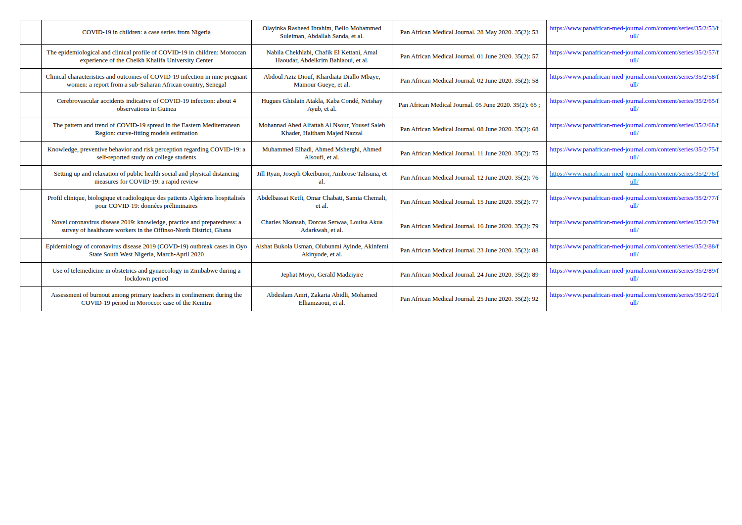| | COVID-19 in children: a case series from Nigeria | Olayinka Rasheed Ibrahim, Bello Mohammed Suleiman, Abdallah Sanda, et al. | Pan African Medical Journal. 28 May 2020. 35(2): 53 | https://www.panafrican-med-journal.com/content/series/35/2/53/full/ |
| | The epidemiological and clinical profile of COVID-19 in children: Moroccan experience of the Cheikh Khalifa University Center | Nabila Chekhlabi, Chafik El Kettani, Amal Haoudar, Abdelkrim Bahlaoui, et al. | Pan African Medical Journal. 01 June 2020. 35(2): 57 | https://www.panafrican-med-journal.com/content/series/35/2/57/full/ |
| | Clinical characteristics and outcomes of COVID-19 infection in nine pregnant women: a report from a sub-Saharan African country, Senegal | Abdoul Aziz Diouf, Khardiata Diallo Mbaye, Mamour Gueye, et al. | Pan African Medical Journal. 02 June 2020. 35(2): 58 | https://www.panafrican-med-journal.com/content/series/35/2/58/full/ |
| | Cerebrovascular accidents indicative of COVID-19 infection: about 4 observations in Guinea | Hugues Ghislain Atakla, Kaba Condé, Neishay Ayub, et al. | Pan African Medical Journal. 05 June 2020. 35(2): 65 ; | https://www.panafrican-med-journal.com/content/series/35/2/65/full/ |
| | The pattern and trend of COVID-19 spread in the Eastern Mediterranean Region: curve-fitting models estimation | Mohannad Abed Alfattah Al Nsour, Yousef Saleh Khader, Haitham Majed Nazzal | Pan African Medical Journal. 08 June 2020. 35(2): 68 | https://www.panafrican-med-journal.com/content/series/35/2/68/full/ |
| | Knowledge, preventive behavior and risk perception regarding COVID-19: a self-reported study on college students | Muhammed Elhadi, Ahmed Msherghi, Ahmed Alsoufi, et al. | Pan African Medical Journal. 11 June 2020. 35(2): 75 | https://www.panafrican-med-journal.com/content/series/35/2/75/full/ |
| | Setting up and relaxation of public health social and physical distancing measures for COVID-19: a rapid review | Jill Ryan, Joseph Okeibunor, Ambrose Talisuna, et al. | Pan African Medical Journal. 12 June 2020. 35(2): 76 | https://www.panafrican-med-journal.com/content/series/35/2/76/full/ |
| | Profil clinique, biologique et radiologique des patients Algériens hospitalisés pour COVID-19: données préliminaires | Abdelbassat Ketfi, Omar Chabati, Samia Chemali, et al. | Pan African Medical Journal. 15 June 2020. 35(2): 77 | https://www.panafrican-med-journal.com/content/series/35/2/77/full/ |
| | Novel coronavirus disease 2019: knowledge, practice and preparedness: a survey of healthcare workers in the Offinso-North District, Ghana | Charles Nkansah, Dorcas Serwaa, Louisa Akua Adarkwah, et al. | Pan African Medical Journal. 16 June 2020. 35(2): 79 | https://www.panafrican-med-journal.com/content/series/35/2/79/full/ |
| | Epidemiology of coronavirus disease 2019 (COVD-19) outbreak cases in Oyo State South West Nigeria, March-April 2020 | Aishat Bukola Usman, Olubunmi Ayinde, Akinfemi Akinyode, et al. | Pan African Medical Journal. 23 June 2020. 35(2): 88 | https://www.panafrican-med-journal.com/content/series/35/2/88/full/ |
| | Use of telemedicine in obstetrics and gynaecology in Zimbabwe during a lockdown period | Jephat Moyo, Gerald Madziyire | Pan African Medical Journal. 24 June 2020. 35(2): 89 | https://www.panafrican-med-journal.com/content/series/35/2/89/full/ |
| | Assessment of burnout among primary teachers in confinement during the COVID-19 period in Morocco: case of the Kenitra | Abdeslam Amri, Zakaria Abidli, Mohamed Elhamzaoui, et al. | Pan African Medical Journal. 25 June 2020. 35(2): 92 | https://www.panafrican-med-journal.com/content/series/35/2/92/full/ |